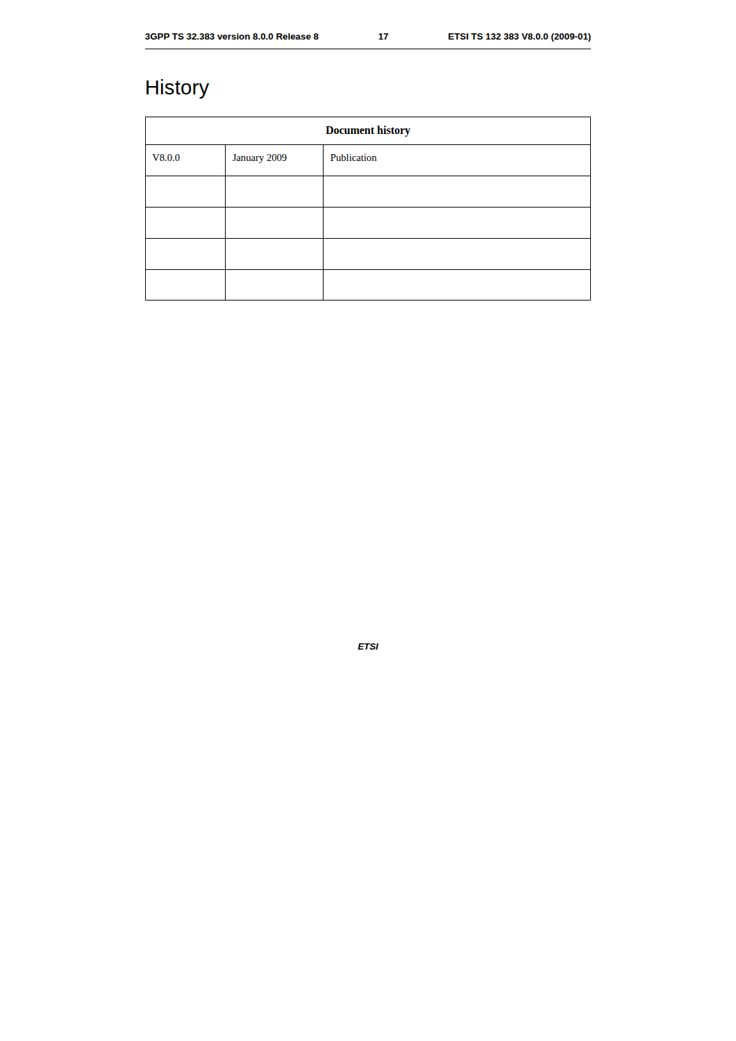3GPP TS 32.383 version 8.0.0 Release 8
17
ETSI TS 132 383 V8.0.0 (2009-01)
History
| Document history |
| --- |
| V8.0.0 | January 2009 | Publication |
ETSI